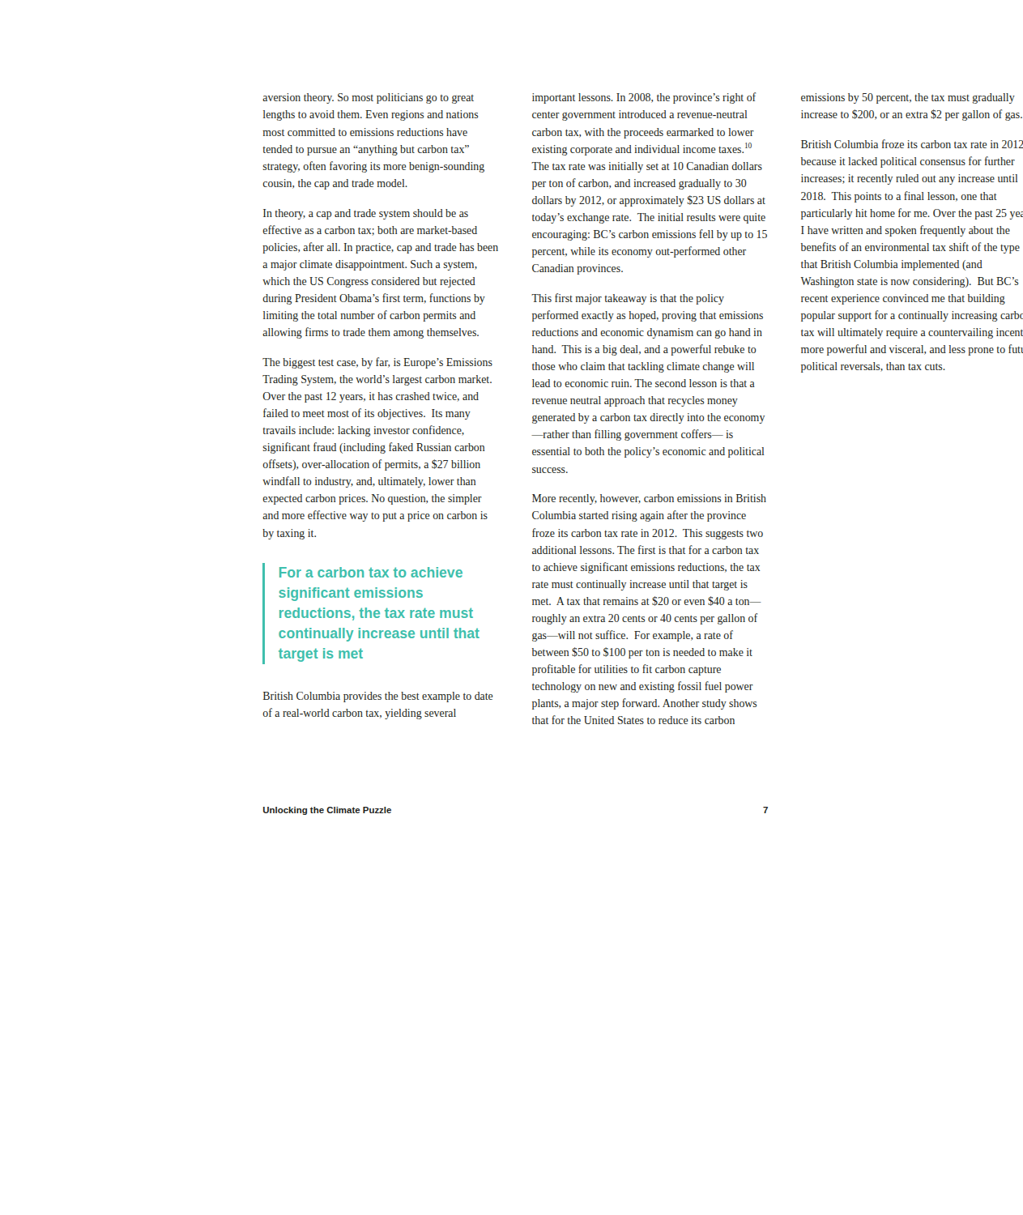aversion theory. So most politicians go to great lengths to avoid them. Even regions and nations most committed to emissions reductions have tended to pursue an “anything but carbon tax” strategy, often favoring its more benign-sounding cousin, the cap and trade model.
In theory, a cap and trade system should be as effective as a carbon tax; both are market-based policies, after all. In practice, cap and trade has been a major climate disappointment. Such a system, which the US Congress considered but rejected during President Obama’s first term, functions by limiting the total number of carbon permits and allowing firms to trade them among themselves.
The biggest test case, by far, is Europe’s Emissions Trading System, the world’s largest carbon market. Over the past 12 years, it has crashed twice, and failed to meet most of its objectives. Its many travails include: lacking investor confidence, significant fraud (including faked Russian carbon offsets), over-allocation of permits, a $27 billion windfall to industry, and, ultimately, lower than expected carbon prices. No question, the simpler and more effective way to put a price on carbon is by taxing it.
For a carbon tax to achieve significant emissions reductions, the tax rate must continually increase until that target is met
British Columbia provides the best example to date of a real-world carbon tax, yielding several important lessons. In 2008, the province’s right of center government introduced a revenue-neutral carbon tax, with the proceeds earmarked to lower existing corporate and individual income taxes.10 The tax rate was initially set at 10 Canadian dollars per ton of carbon, and increased gradually to 30 dollars by 2012, or approximately $23 US dollars at today’s exchange rate. The initial results were quite encouraging: BC’s carbon emissions fell by up to 15 percent, while its economy out-performed other Canadian provinces.
This first major takeaway is that the policy performed exactly as hoped, proving that emissions reductions and economic dynamism can go hand in hand. This is a big deal, and a powerful rebuke to those who claim that tackling climate change will lead to economic ruin. The second lesson is that a revenue neutral approach that recycles money generated by a carbon tax directly into the economy —rather than filling government coffers— is essential to both the policy’s economic and political success.
More recently, however, carbon emissions in British Columbia started rising again after the province froze its carbon tax rate in 2012. This suggests two additional lessons. The first is that for a carbon tax to achieve significant emissions reductions, the tax rate must continually increase until that target is met. A tax that remains at $20 or even $40 a ton—roughly an extra 20 cents or 40 cents per gallon of gas—will not suffice. For example, a rate of between $50 to $100 per ton is needed to make it profitable for utilities to fit carbon capture technology on new and existing fossil fuel power plants, a major step forward. Another study shows that for the United States to reduce its carbon emissions by 50 percent, the tax must gradually increase to $200, or an extra $2 per gallon of gas.
British Columbia froze its carbon tax rate in 2012 because it lacked political consensus for further increases; it recently ruled out any increase until 2018. This points to a final lesson, one that particularly hit home for me. Over the past 25 years, I have written and spoken frequently about the benefits of an environmental tax shift of the type that British Columbia implemented (and Washington state is now considering). But BC’s recent experience convinced me that building popular support for a continually increasing carbon tax will ultimately require a countervailing incentive more powerful and visceral, and less prone to future political reversals, than tax cuts.
Unlocking the Climate Puzzle 7